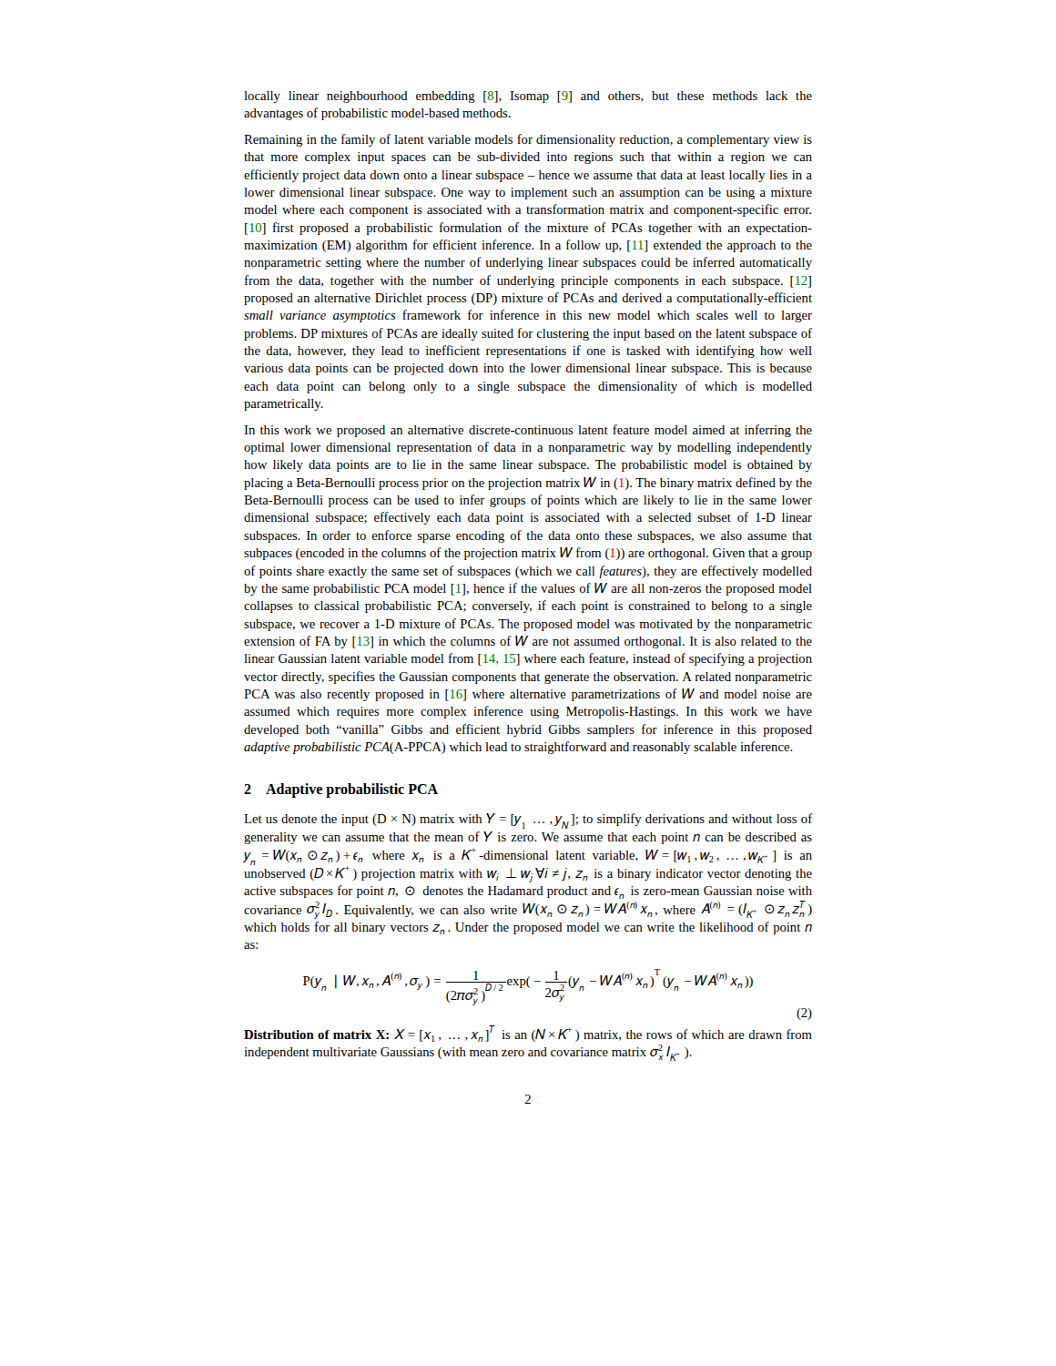locally linear neighbourhood embedding [8], Isomap [9] and others, but these methods lack the advantages of probabilistic model-based methods.
Remaining in the family of latent variable models for dimensionality reduction, a complementary view is that more complex input spaces can be sub-divided into regions such that within a region we can efficiently project data down onto a linear subspace – hence we assume that data at least locally lies in a lower dimensional linear subspace. One way to implement such an assumption can be using a mixture model where each component is associated with a transformation matrix and component-specific error. [10] first proposed a probabilistic formulation of the mixture of PCAs together with an expectation-maximization (EM) algorithm for efficient inference. In a follow up, [11] extended the approach to the nonparametric setting where the number of underlying linear subspaces could be inferred automatically from the data, together with the number of underlying principle components in each subspace. [12] proposed an alternative Dirichlet process (DP) mixture of PCAs and derived a computationally-efficient small variance asymptotics framework for inference in this new model which scales well to larger problems. DP mixtures of PCAs are ideally suited for clustering the input based on the latent subspace of the data, however, they lead to inefficient representations if one is tasked with identifying how well various data points can be projected down into the lower dimensional linear subspace. This is because each data point can belong only to a single subspace the dimensionality of which is modelled parametrically.
In this work we proposed an alternative discrete-continuous latent feature model aimed at inferring the optimal lower dimensional representation of data in a nonparametric way by modelling independently how likely data points are to lie in the same linear subspace. The probabilistic model is obtained by placing a Beta-Bernoulli process prior on the projection matrix W in (1). The binary matrix defined by the Beta-Bernoulli process can be used to infer groups of points which are likely to lie in the same lower dimensional subspace; effectively each data point is associated with a selected subset of 1-D linear subspaces. In order to enforce sparse encoding of the data onto these subspaces, we also assume that subpaces (encoded in the columns of the projection matrix W from (1)) are orthogonal. Given that a group of points share exactly the same set of subspaces (which we call features), they are effectively modelled by the same probabilistic PCA model [1], hence if the values of W are all non-zeros the proposed model collapses to classical probabilistic PCA; conversely, if each point is constrained to belong to a single subspace, we recover a 1-D mixture of PCAs. The proposed model was motivated by the nonparametric extension of FA by [13] in which the columns of W are not assumed orthogonal. It is also related to the linear Gaussian latent variable model from [14, 15] where each feature, instead of specifying a projection vector directly, specifies the Gaussian components that generate the observation. A related nonparametric PCA was also recently proposed in [16] where alternative parametrizations of W and model noise are assumed which requires more complex inference using Metropolis-Hastings. In this work we have developed both “vanilla” Gibbs and efficient hybrid Gibbs samplers for inference in this proposed adaptive probabilistic PCA(A-PPCA) which lead to straightforward and reasonably scalable inference.
2 Adaptive probabilistic PCA
Let us denote the input (D × N) matrix with Y=[y1…,yN]; to simplify derivations and without loss of generality we can assume that the mean of Y is zero. We assume that each point n can be described as yn=W(xn⊙zn)+ϵn where xn is a K+-dimensional latent variable, W=[w1,w2,…,wK+] is an unobserved (D×K+) projection matrix with wi⊥wj∀i≠j, zn is a binary indicator vector denoting the active subspaces for point n, ⊙ denotes the Hadamard product and ϵn is zero-mean Gaussian noise with covariance σy2ID. Equivalently, we can also write W(xn⊙zn)=WA(n)xn, where A(n)=(IK+⊙znznT) which holds for all binary vectors zn. Under the proposed model we can write the likelihood of point n as:
P(yn∣W,xn,A(n),σy) = 1 (2πσy2)D/2 exp ( − 1 2σy2 (yn−WA(n)xn)T (yn−WA(n)xn) )
(2)
Distribution of matrix X: X=[x1,…,xn]T is an (N×K+) matrix, the rows of which are drawn from independent multivariate Gaussians (with mean zero and covariance matrix σx2IK+).
2